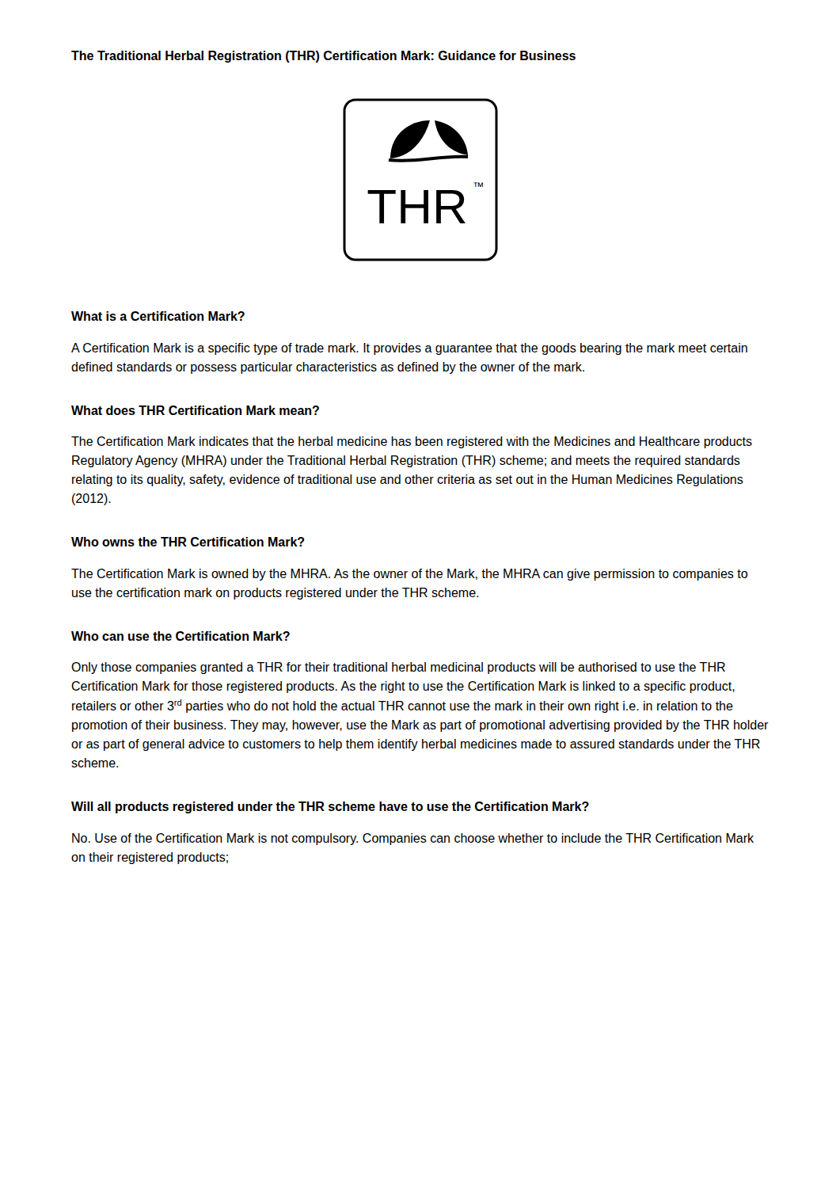The Traditional Herbal Registration (THR) Certification Mark: Guidance for Business
THR ™
What is a Certification Mark?
A Certification Mark is a specific type of trade mark. It provides a guarantee that the goods bearing the mark meet certain defined standards or possess particular characteristics as defined by the owner of the mark.
What does THR Certification Mark mean?
The Certification Mark indicates that the herbal medicine has been registered with the Medicines and Healthcare products Regulatory Agency (MHRA) under the Traditional Herbal Registration (THR) scheme; and meets the required standards relating to its quality, safety, evidence of traditional use and other criteria as set out in the Human Medicines Regulations (2012).
Who owns the THR Certification Mark?
The Certification Mark is owned by the MHRA. As the owner of the Mark, the MHRA can give permission to companies to use the certification mark on products registered under the THR scheme.
Who can use the Certification Mark?
Only those companies granted a THR for their traditional herbal medicinal products will be authorised to use the THR Certification Mark for those registered products. As the right to use the Certification Mark is linked to a specific product, retailers or other 3rd parties who do not hold the actual THR cannot use the mark in their own right i.e. in relation to the promotion of their business. They may, however, use the Mark as part of promotional advertising provided by the THR holder or as part of general advice to customers to help them identify herbal medicines made to assured standards under the THR scheme.
Will all products registered under the THR scheme have to use the Certification Mark?
No. Use of the Certification Mark is not compulsory. Companies can choose whether to include the THR Certification Mark on their registered products;